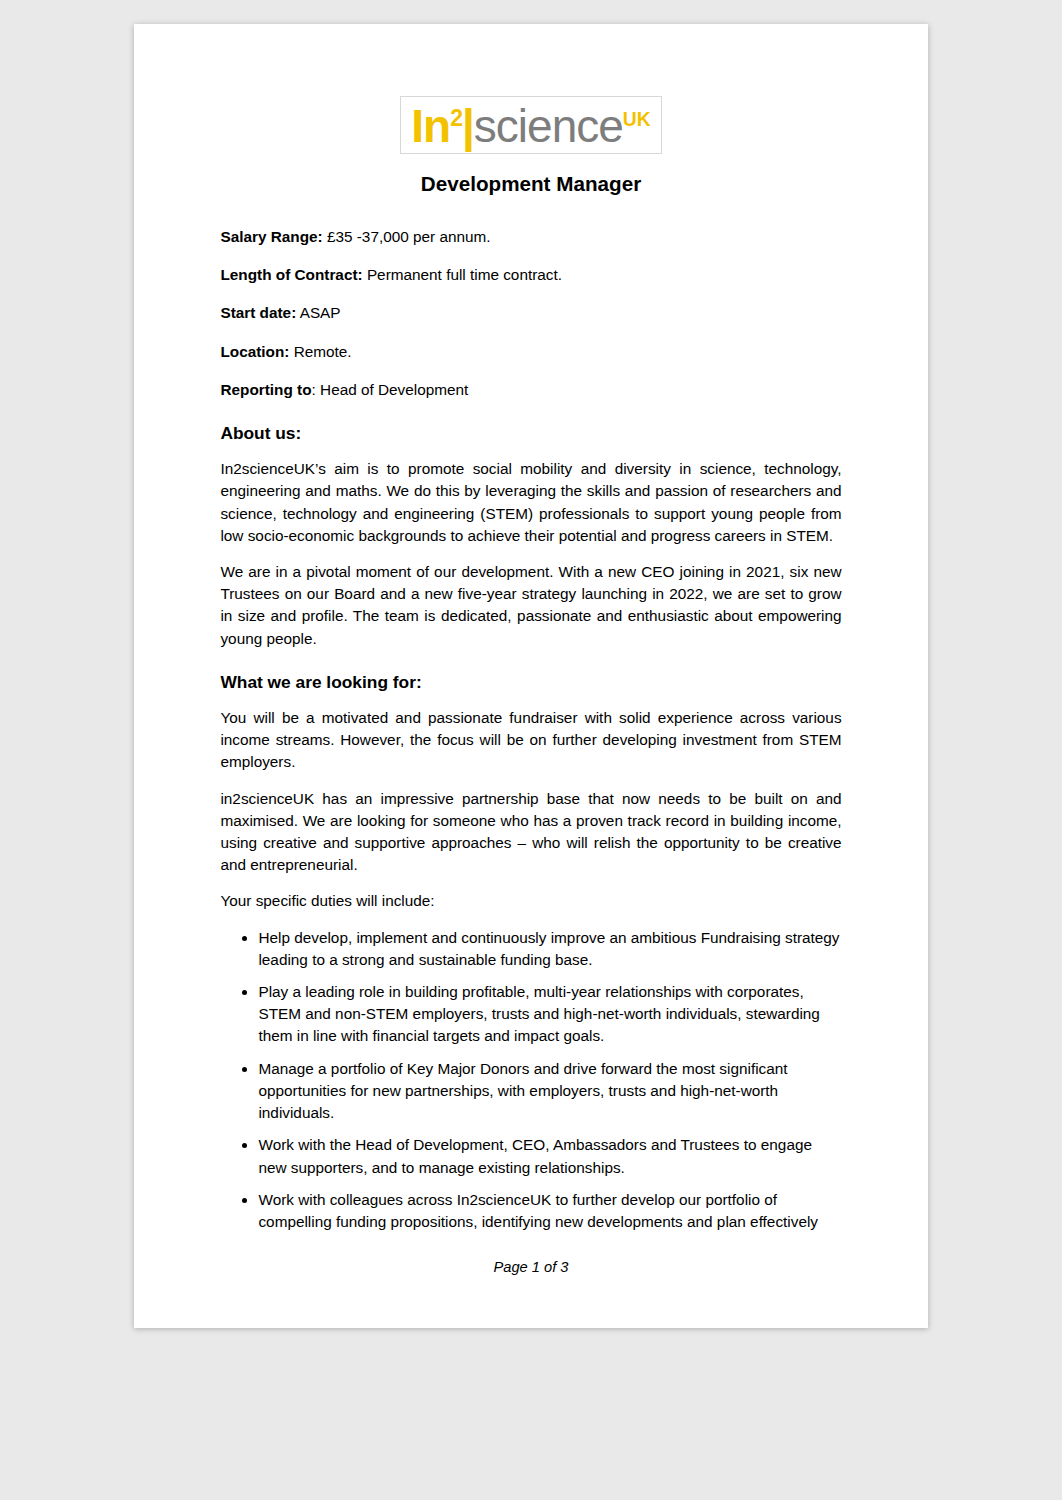In2|science UK
Development Manager
Salary Range: £35 -37,000 per annum.
Length of Contract: Permanent full time contract.
Start date: ASAP
Location: Remote.
Reporting to: Head of Development
About us:
In2scienceUK’s aim is to promote social mobility and diversity in science, technology, engineering and maths. We do this by leveraging the skills and passion of researchers and science, technology and engineering (STEM) professionals to support young people from low socio-economic backgrounds to achieve their potential and progress careers in STEM.
We are in a pivotal moment of our development. With a new CEO joining in 2021, six new Trustees on our Board and a new five-year strategy launching in 2022, we are set to grow in size and profile. The team is dedicated, passionate and enthusiastic about empowering young people.
What we are looking for:
You will be a motivated and passionate fundraiser with solid experience across various income streams. However, the focus will be on further developing investment from STEM employers.
in2scienceUK has an impressive partnership base that now needs to be built on and maximised. We are looking for someone who has a proven track record in building income, using creative and supportive approaches – who will relish the opportunity to be creative and entrepreneurial.
Your specific duties will include:
Help develop, implement and continuously improve an ambitious Fundraising strategy leading to a strong and sustainable funding base.
Play a leading role in building profitable, multi-year relationships with corporates, STEM and non-STEM employers, trusts and high-net-worth individuals, stewarding them in line with financial targets and impact goals.
Manage a portfolio of Key Major Donors and drive forward the most significant opportunities for new partnerships, with employers, trusts and high-net-worth individuals.
Work with the Head of Development, CEO, Ambassadors and Trustees to engage new supporters, and to manage existing relationships.
Work with colleagues across In2scienceUK to further develop our portfolio of compelling funding propositions, identifying new developments and plan effectively
Page 1 of 3